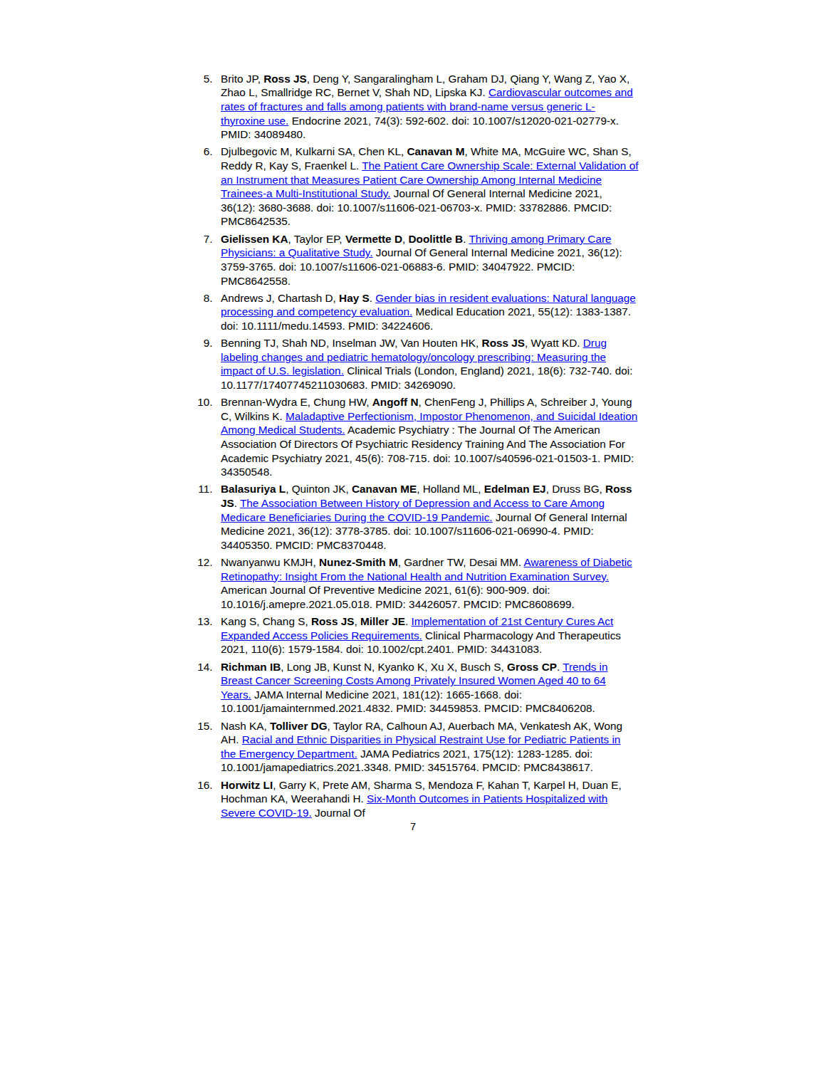5. Brito JP, Ross JS, Deng Y, Sangaralingham L, Graham DJ, Qiang Y, Wang Z, Yao X, Zhao L, Smallridge RC, Bernet V, Shah ND, Lipska KJ. Cardiovascular outcomes and rates of fractures and falls among patients with brand-name versus generic L-thyroxine use. Endocrine 2021, 74(3): 592-602. doi: 10.1007/s12020-021-02779-x. PMID: 34089480.
6. Djulbegovic M, Kulkarni SA, Chen KL, Canavan M, White MA, McGuire WC, Shan S, Reddy R, Kay S, Fraenkel L. The Patient Care Ownership Scale: External Validation of an Instrument that Measures Patient Care Ownership Among Internal Medicine Trainees-a Multi-Institutional Study. Journal Of General Internal Medicine 2021, 36(12): 3680-3688. doi: 10.1007/s11606-021-06703-x. PMID: 33782886. PMCID: PMC8642535.
7. Gielissen KA, Taylor EP, Vermette D, Doolittle B. Thriving among Primary Care Physicians: a Qualitative Study. Journal Of General Internal Medicine 2021, 36(12): 3759-3765. doi: 10.1007/s11606-021-06883-6. PMID: 34047922. PMCID: PMC8642558.
8. Andrews J, Chartash D, Hay S. Gender bias in resident evaluations: Natural language processing and competency evaluation. Medical Education 2021, 55(12): 1383-1387. doi: 10.1111/medu.14593. PMID: 34224606.
9. Benning TJ, Shah ND, Inselman JW, Van Houten HK, Ross JS, Wyatt KD. Drug labeling changes and pediatric hematology/oncology prescribing: Measuring the impact of U.S. legislation. Clinical Trials (London, England) 2021, 18(6): 732-740. doi: 10.1177/17407745211030683. PMID: 34269090.
10. Brennan-Wydra E, Chung HW, Angoff N, ChenFeng J, Phillips A, Schreiber J, Young C, Wilkins K. Maladaptive Perfectionism, Impostor Phenomenon, and Suicidal Ideation Among Medical Students. Academic Psychiatry : The Journal Of The American Association Of Directors Of Psychiatric Residency Training And The Association For Academic Psychiatry 2021, 45(6): 708-715. doi: 10.1007/s40596-021-01503-1. PMID: 34350548.
11. Balasuriya L, Quinton JK, Canavan ME, Holland ML, Edelman EJ, Druss BG, Ross JS. The Association Between History of Depression and Access to Care Among Medicare Beneficiaries During the COVID-19 Pandemic. Journal Of General Internal Medicine 2021, 36(12): 3778-3785. doi: 10.1007/s11606-021-06990-4. PMID: 34405350. PMCID: PMC8370448.
12. Nwanyanwu KMJH, Nunez-Smith M, Gardner TW, Desai MM. Awareness of Diabetic Retinopathy: Insight From the National Health and Nutrition Examination Survey. American Journal Of Preventive Medicine 2021, 61(6): 900-909. doi: 10.1016/j.amepre.2021.05.018. PMID: 34426057. PMCID: PMC8608699.
13. Kang S, Chang S, Ross JS, Miller JE. Implementation of 21st Century Cures Act Expanded Access Policies Requirements. Clinical Pharmacology And Therapeutics 2021, 110(6): 1579-1584. doi: 10.1002/cpt.2401. PMID: 34431083.
14. Richman IB, Long JB, Kunst N, Kyanko K, Xu X, Busch S, Gross CP. Trends in Breast Cancer Screening Costs Among Privately Insured Women Aged 40 to 64 Years. JAMA Internal Medicine 2021, 181(12): 1665-1668. doi: 10.1001/jamainternmed.2021.4832. PMID: 34459853. PMCID: PMC8406208.
15. Nash KA, Tolliver DG, Taylor RA, Calhoun AJ, Auerbach MA, Venkatesh AK, Wong AH. Racial and Ethnic Disparities in Physical Restraint Use for Pediatric Patients in the Emergency Department. JAMA Pediatrics 2021, 175(12): 1283-1285. doi: 10.1001/jamapediatrics.2021.3348. PMID: 34515764. PMCID: PMC8438617.
16. Horwitz LI, Garry K, Prete AM, Sharma S, Mendoza F, Kahan T, Karpel H, Duan E, Hochman KA, Weerahandi H. Six-Month Outcomes in Patients Hospitalized with Severe COVID-19. Journal Of
7